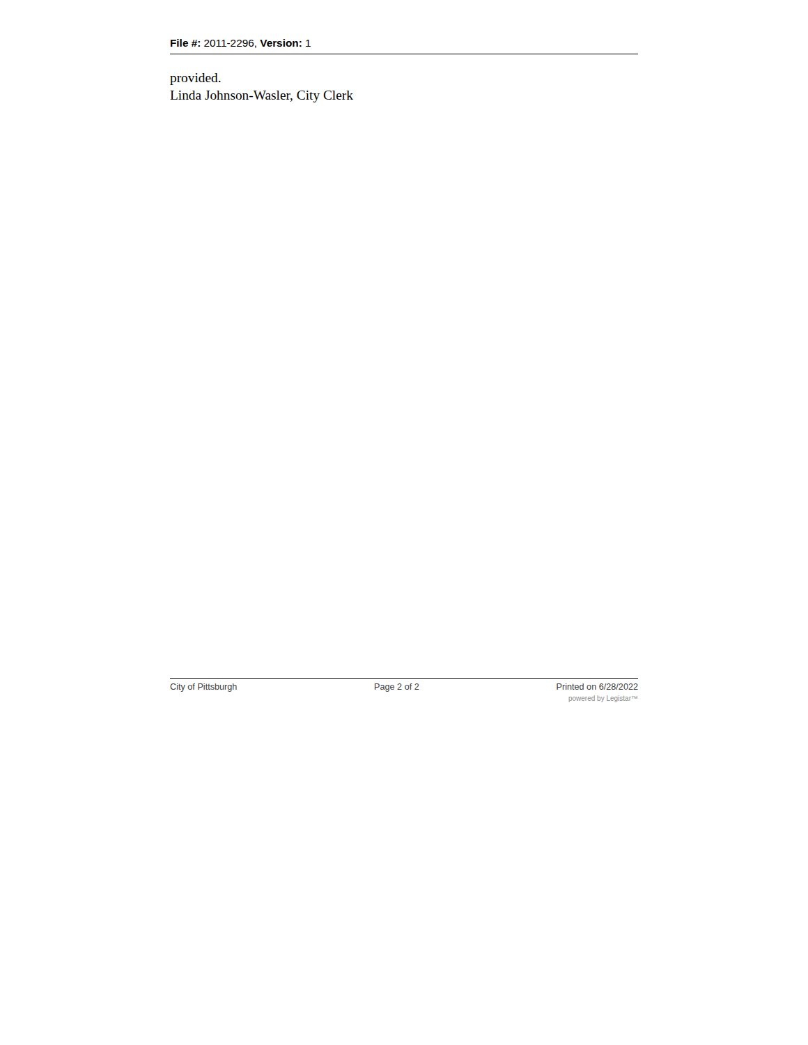File #: 2011-2296, Version: 1
provided.
Linda Johnson-Wasler, City Clerk
City of Pittsburgh Page 2 of 2 Printed on 6/28/2022
powered by Legistar™